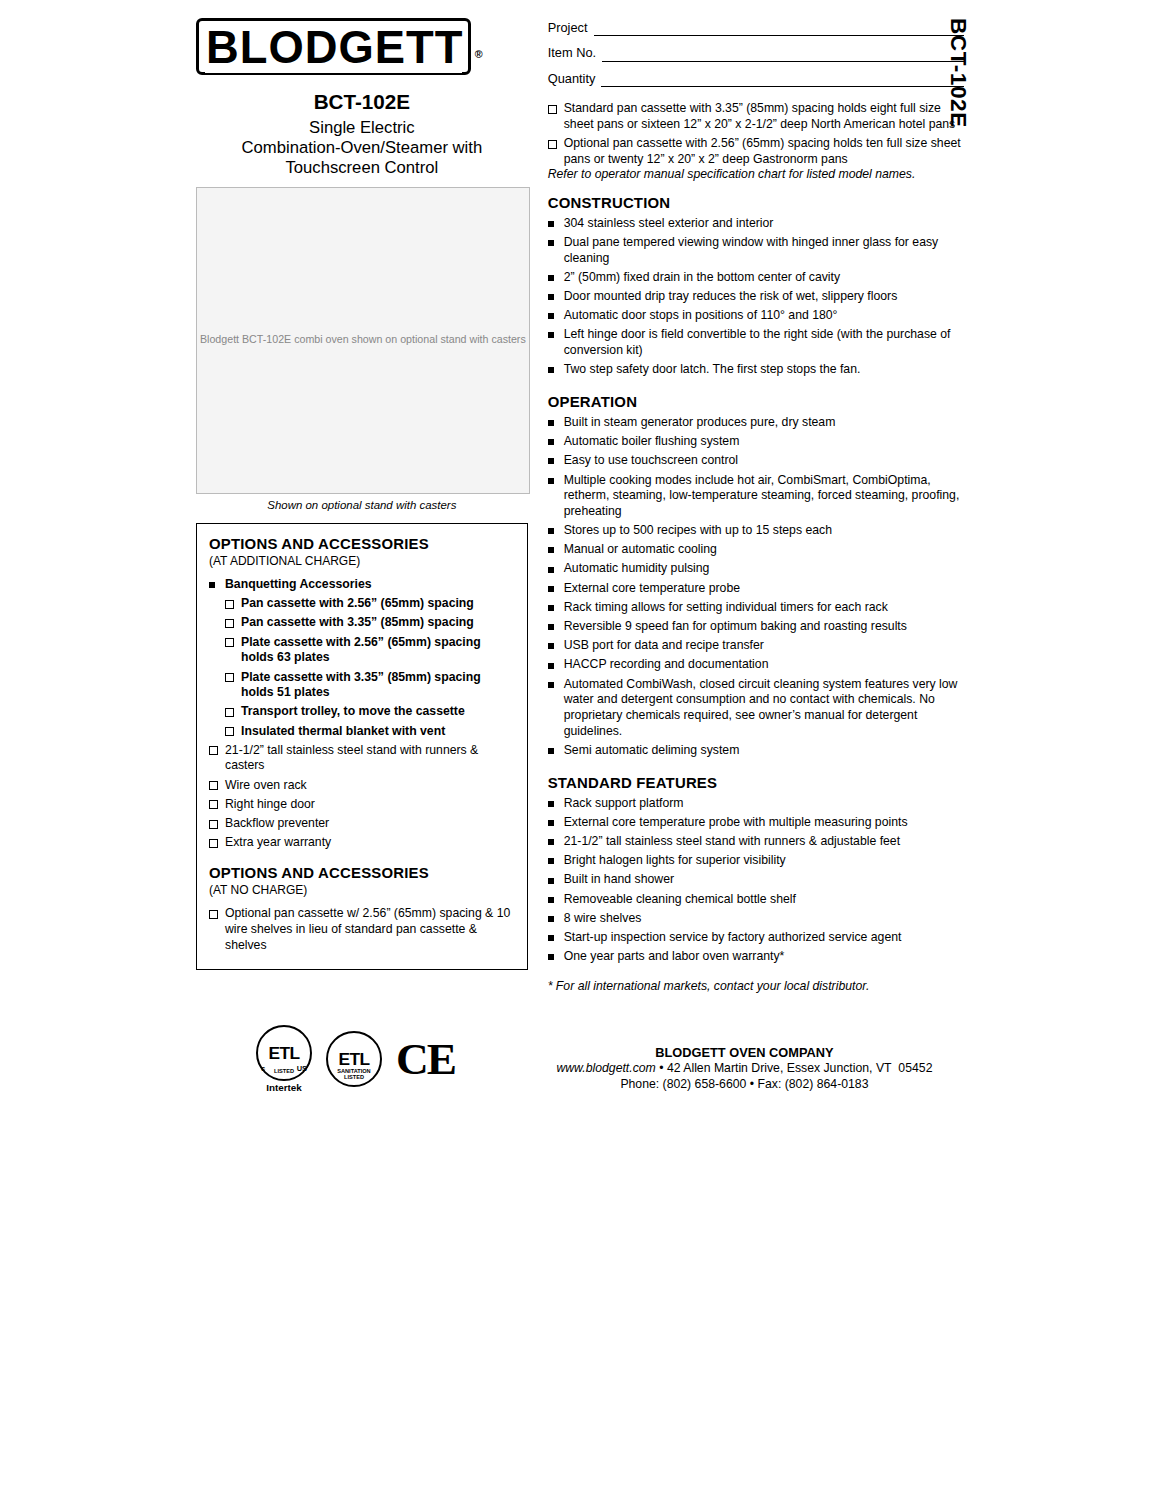BCT-102E
BLODGETT
®
BCT-102E
Single Electric
Combination-Oven/Steamer with
Touchscreen Control
Blodgett BCT-102E combi oven shown on optional stand with casters
Shown on optional stand with casters
OPTIONS AND ACCESSORIES
(AT ADDITIONAL CHARGE)
Banquetting Accessories
Pan cassette with 2.56” (65mm) spacing
Pan cassette with 3.35” (85mm) spacing
Plate cassette with 2.56” (65mm) spacing holds 63 plates
Plate cassette with 3.35” (85mm) spacing holds 51 plates
Transport trolley, to move the cassette
Insulated thermal blanket with vent
21-1/2” tall stainless steel stand with runners & casters
Wire oven rack
Right hinge door
Backflow preventer
Extra year warranty
OPTIONS AND ACCESSORIES
(AT NO CHARGE)
Optional pan cassette w/ 2.56” (65mm) spacing & 10 wire shelves in lieu of standard pan cassette & shelves
Project
Item No.
Quantity
Standard pan cassette with 3.35” (85mm) spacing holds eight full size sheet pans or sixteen 12” x 20” x 2-1/2” deep North American hotel pans
Optional pan cassette with 2.56” (65mm) spacing holds ten full size sheet pans or twenty 12” x 20” x 2” deep Gastronorm pans
Refer to operator manual specification chart for listed model names.
CONSTRUCTION
304 stainless steel exterior and interior
Dual pane tempered viewing window with hinged inner glass for easy cleaning
2” (50mm) fixed drain in the bottom center of cavity
Door mounted drip tray reduces the risk of wet, slippery floors
Automatic door stops in positions of 110° and 180°
Left hinge door is field convertible to the right side (with the purchase of conversion kit)
Two step safety door latch. The first step stops the fan.
OPERATION
Built in steam generator produces pure, dry steam
Automatic boiler flushing system
Easy to use touchscreen control
Multiple cooking modes include hot air, CombiSmart, CombiOptima, retherm, steaming, low-temperature steaming, forced steaming, proofing, preheating
Stores up to 500 recipes with up to 15 steps each
Manual or automatic cooling
Automatic humidity pulsing
External core temperature probe
Rack timing allows for setting individual timers for each rack
Reversible 9 speed fan for optimum baking and roasting results
USB port for data and recipe transfer
HACCP recording and documentation
Automated CombiWash, closed circuit cleaning system features very low water and detergent consumption and no contact with chemicals. No proprietary chemicals required, see owner’s manual for detergent guidelines.
Semi automatic deliming system
STANDARD FEATURES
Rack support platform
External core temperature probe with multiple measuring points
21-1/2” tall stainless steel stand with runners & adjustable feet
Bright halogen lights for superior visibility
Built in hand shower
Removeable cleaning chemical bottle shelf
8 wire shelves
Start-up inspection service by factory authorized service agent
One year parts and labor oven warranty*
* For all international markets, contact your local distributor.
c ETL US LISTED
Intertek
ETL SANITATION LISTED
CE
BLODGETT OVEN COMPANY
www.blodgett.com • 42 Allen Martin Drive, Essex Junction, VT 05452
Phone: (802) 658-6600 • Fax: (802) 864-0183